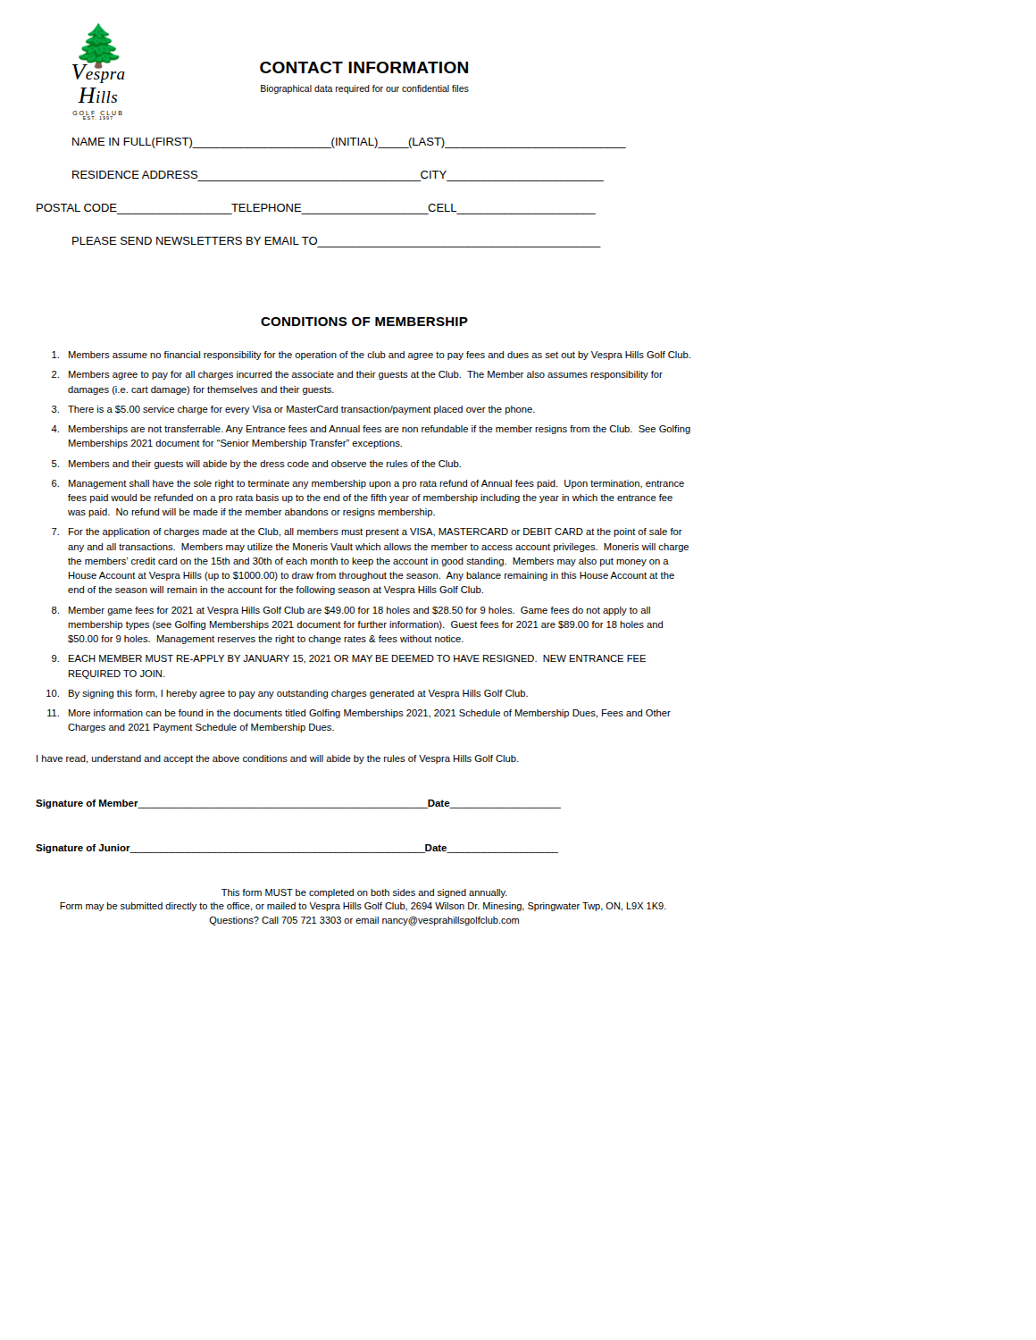🌲 Vespra Hills GOLF CLUB EST. 1997
CONTACT INFORMATION
Biographical data required for our confidential files
NAME IN FULL(FIRST)_______________________(INITIAL)_____(LAST)______________________________
RESIDENCE ADDRESS_____________________________________CITY__________________________
POSTAL CODE___________________TELEPHONE_____________________CELL_______________________
PLEASE SEND NEWSLETTERS BY EMAIL TO_______________________________________________
CONDITIONS OF MEMBERSHIP
Members assume no financial responsibility for the operation of the club and agree to pay fees and dues as set out by Vespra Hills Golf Club.
Members agree to pay for all charges incurred the associate and their guests at the Club. The Member also assumes responsibility for damages (i.e. cart damage) for themselves and their guests.
There is a $5.00 service charge for every Visa or MasterCard transaction/payment placed over the phone.
Memberships are not transferrable. Any Entrance fees and Annual fees are non refundable if the member resigns from the Club. See Golfing Memberships 2021 document for “Senior Membership Transfer” exceptions.
Members and their guests will abide by the dress code and observe the rules of the Club.
Management shall have the sole right to terminate any membership upon a pro rata refund of Annual fees paid. Upon termination, entrance fees paid would be refunded on a pro rata basis up to the end of the fifth year of membership including the year in which the entrance fee was paid. No refund will be made if the member abandons or resigns membership.
For the application of charges made at the Club, all members must present a VISA, MASTERCARD or DEBIT CARD at the point of sale for any and all transactions. Members may utilize the Moneris Vault which allows the member to access account privileges. Moneris will charge the members’ credit card on the 15th and 30th of each month to keep the account in good standing. Members may also put money on a House Account at Vespra Hills (up to $1000.00) to draw from throughout the season. Any balance remaining in this House Account at the end of the season will remain in the account for the following season at Vespra Hills Golf Club.
Member game fees for 2021 at Vespra Hills Golf Club are $49.00 for 18 holes and $28.50 for 9 holes. Game fees do not apply to all membership types (see Golfing Memberships 2021 document for further information). Guest fees for 2021 are $89.00 for 18 holes and $50.00 for 9 holes. Management reserves the right to change rates & fees without notice.
EACH MEMBER MUST RE-APPLY BY JANUARY 15, 2021 OR MAY BE DEEMED TO HAVE RESIGNED. NEW ENTRANCE FEE REQUIRED TO JOIN.
By signing this form, I hereby agree to pay any outstanding charges generated at Vespra Hills Golf Club.
More information can be found in the documents titled Golfing Memberships 2021, 2021 Schedule of Membership Dues, Fees and Other Charges and 2021 Payment Schedule of Membership Dues.
I have read, understand and accept the above conditions and will abide by the rules of Vespra Hills Golf Club.
Signature of Member_______________________________________________________Date_____________________
Signature of Junior________________________________________________________Date_____________________
This form MUST be completed on both sides and signed annually.
Form may be submitted directly to the office, or mailed to Vespra Hills Golf Club, 2694 Wilson Dr. Minesing, Springwater Twp, ON, L9X 1K9. Questions? Call 705 721 3303 or email nancy@vesprahillsgolfclub.com